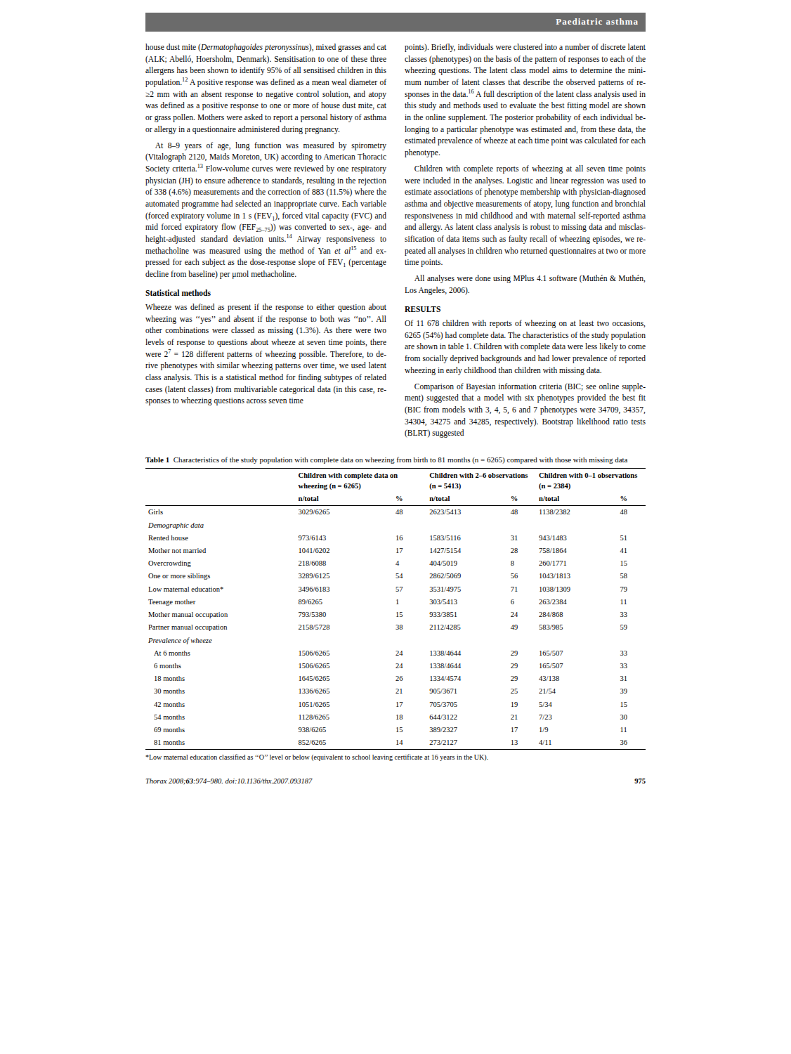Paediatric asthma
house dust mite (Dermatophagoides pteronyssinus), mixed grasses and cat (ALK; Abelló, Hoersholm, Denmark). Sensitisation to one of these three allergens has been shown to identify 95% of all sensitised children in this population.12 A positive response was defined as a mean weal diameter of ≥2 mm with an absent response to negative control solution, and atopy was defined as a positive response to one or more of house dust mite, cat or grass pollen. Mothers were asked to report a personal history of asthma or allergy in a questionnaire administered during pregnancy.
At 8–9 years of age, lung function was measured by spirometry (Vitalograph 2120, Maids Moreton, UK) according to American Thoracic Society criteria.13 Flow-volume curves were reviewed by one respiratory physician (JH) to ensure adherence to standards, resulting in the rejection of 338 (4.6%) measurements and the correction of 883 (11.5%) where the automated programme had selected an inappropriate curve. Each variable (forced expiratory volume in 1 s (FEV1), forced vital capacity (FVC) and mid forced expiratory flow (FEF25–75)) was converted to sex-, age- and height-adjusted standard deviation units.14 Airway responsiveness to methacholine was measured using the method of Yan et al15 and expressed for each subject as the dose-response slope of FEV1 (percentage decline from baseline) per μmol methacholine.
Statistical methods
Wheeze was defined as present if the response to either question about wheezing was ‘‘yes’’ and absent if the response to both was ‘‘no’’. All other combinations were classed as missing (1.3%). As there were two levels of response to questions about wheeze at seven time points, there were 27 = 128 different patterns of wheezing possible. Therefore, to derive phenotypes with similar wheezing patterns over time, we used latent class analysis. This is a statistical method for finding subtypes of related cases (latent classes) from multivariable categorical data (in this case, responses to wheezing questions across seven time
points). Briefly, individuals were clustered into a number of discrete latent classes (phenotypes) on the basis of the pattern of responses to each of the wheezing questions. The latent class model aims to determine the minimum number of latent classes that describe the observed patterns of responses in the data.16 A full description of the latent class analysis used in this study and methods used to evaluate the best fitting model are shown in the online supplement. The posterior probability of each individual belonging to a particular phenotype was estimated and, from these data, the estimated prevalence of wheeze at each time point was calculated for each phenotype.
Children with complete reports of wheezing at all seven time points were included in the analyses. Logistic and linear regression was used to estimate associations of phenotype membership with physician-diagnosed asthma and objective measurements of atopy, lung function and bronchial responsiveness in mid childhood and with maternal self-reported asthma and allergy. As latent class analysis is robust to missing data and misclassification of data items such as faulty recall of wheezing episodes, we repeated all analyses in children who returned questionnaires at two or more time points.
All analyses were done using MPlus 4.1 software (Muthén & Muthén, Los Angeles, 2006).
RESULTS
Of 11 678 children with reports of wheezing on at least two occasions, 6265 (54%) had complete data. The characteristics of the study population are shown in table 1. Children with complete data were less likely to come from socially deprived backgrounds and had lower prevalence of reported wheezing in early childhood than children with missing data.
Comparison of Bayesian information criteria (BIC; see online supplement) suggested that a model with six phenotypes provided the best fit (BIC from models with 3, 4, 5, 6 and 7 phenotypes were 34709, 34357, 34304, 34275 and 34285, respectively). Bootstrap likelihood ratio tests (BLRT) suggested
Table 1 Characteristics of the study population with complete data on wheezing from birth to 81 months (n = 6265) compared with those with missing data
| | Children with complete data on wheezing (n = 6265) | Children with 2–6 observations (n = 5413) | Children with 0–1 observations (n = 2384) |
| --- | --- | --- | --- |
| | n/total | % | n/total | % | n/total | % |
| Girls | 3029/6265 | 48 | 2623/5413 | 48 | 1138/2382 | 48 |
| Demographic data | | | | | | |
| Rented house | 973/6143 | 16 | 1583/5116 | 31 | 943/1483 | 51 |
| Mother not married | 1041/6202 | 17 | 1427/5154 | 28 | 758/1864 | 41 |
| Overcrowding | 218/6088 | 4 | 404/5019 | 8 | 260/1771 | 15 |
| One or more siblings | 3289/6125 | 54 | 2862/5069 | 56 | 1043/1813 | 58 |
| Low maternal education* | 3496/6183 | 57 | 3531/4975 | 71 | 1038/1309 | 79 |
| Teenage mother | 89/6265 | 1 | 303/5413 | 6 | 263/2384 | 11 |
| Mother manual occupation | 793/5380 | 15 | 933/3851 | 24 | 284/868 | 33 |
| Partner manual occupation | 2158/5728 | 38 | 2112/4285 | 49 | 583/985 | 59 |
| Prevalence of wheeze | | | | | | |
| At 6 months | 1506/6265 | 24 | 1338/4644 | 29 | 165/507 | 33 |
| 6 months | 1506/6265 | 24 | 1338/4644 | 29 | 165/507 | 33 |
| 18 months | 1645/6265 | 26 | 1334/4574 | 29 | 43/138 | 31 |
| 30 months | 1336/6265 | 21 | 905/3671 | 25 | 21/54 | 39 |
| 42 months | 1051/6265 | 17 | 705/3705 | 19 | 5/34 | 15 |
| 54 months | 1128/6265 | 18 | 644/3122 | 21 | 7/23 | 30 |
| 69 months | 938/6265 | 15 | 389/2327 | 17 | 1/9 | 11 |
| 81 months | 852/6265 | 14 | 273/2127 | 13 | 4/11 | 36 |
*Low maternal education classified as ‘‘O’’ level or below (equivalent to school leaving certificate at 16 years in the UK).
Thorax 2008;63:974–980. doi:10.1136/thx.2007.093187
975